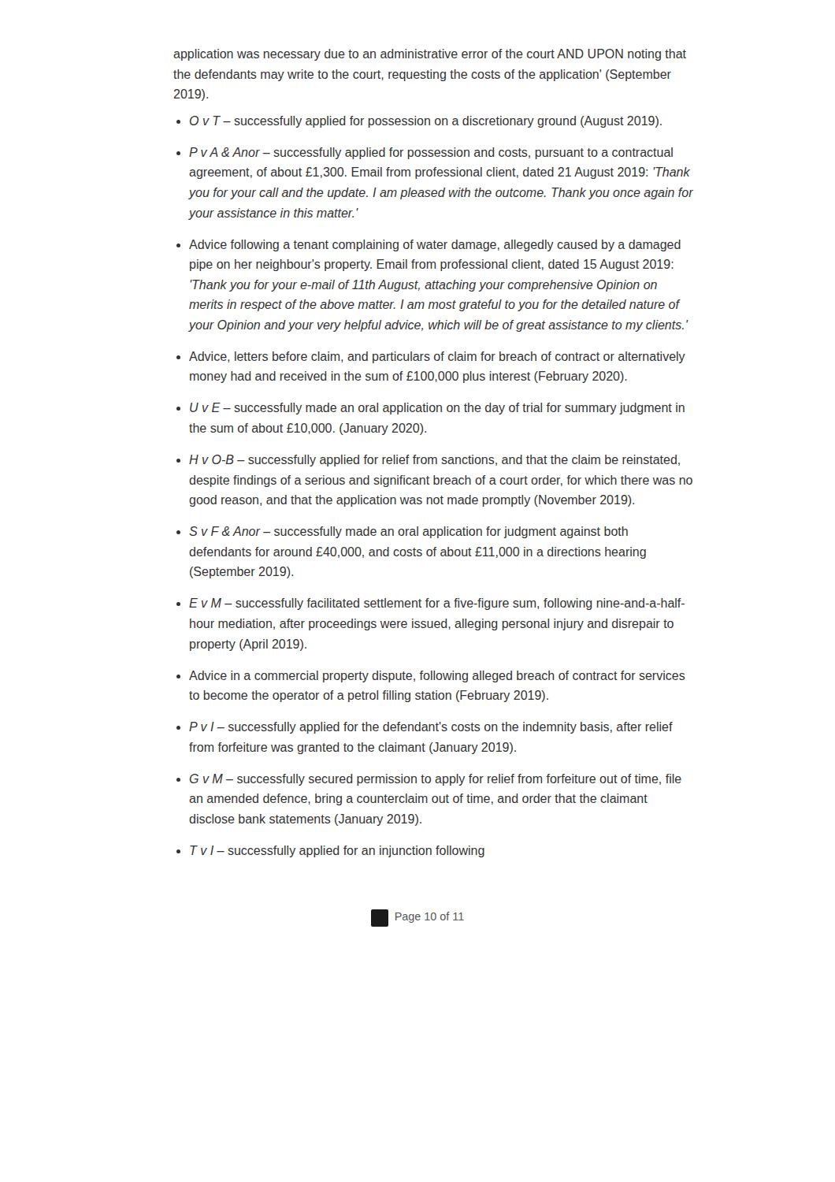application was necessary due to an administrative error of the court AND UPON noting that the defendants may write to the court, requesting the costs of the application' (September 2019).
O v T – successfully applied for possession on a discretionary ground (August 2019).
P v A & Anor – successfully applied for possession and costs, pursuant to a contractual agreement, of about £1,300. Email from professional client, dated 21 August 2019: 'Thank you for your call and the update. I am pleased with the outcome. Thank you once again for your assistance in this matter.'
Advice following a tenant complaining of water damage, allegedly caused by a damaged pipe on her neighbour's property. Email from professional client, dated 15 August 2019: 'Thank you for your e-mail of 11th August, attaching your comprehensive Opinion on merits in respect of the above matter. I am most grateful to you for the detailed nature of your Opinion and your very helpful advice, which will be of great assistance to my clients.'
Advice, letters before claim, and particulars of claim for breach of contract or alternatively money had and received in the sum of £100,000 plus interest (February 2020).
U v E – successfully made an oral application on the day of trial for summary judgment in the sum of about £10,000. (January 2020).
H v O-B – successfully applied for relief from sanctions, and that the claim be reinstated, despite findings of a serious and significant breach of a court order, for which there was no good reason, and that the application was not made promptly (November 2019).
S v F & Anor – successfully made an oral application for judgment against both defendants for around £40,000, and costs of about £11,000 in a directions hearing (September 2019).
E v M – successfully facilitated settlement for a five-figure sum, following nine-and-a-half-hour mediation, after proceedings were issued, alleging personal injury and disrepair to property (April 2019).
Advice in a commercial property dispute, following alleged breach of contract for services to become the operator of a petrol filling station (February 2019).
P v I – successfully applied for the defendant's costs on the indemnity basis, after relief from forfeiture was granted to the claimant (January 2019).
G v M – successfully secured permission to apply for relief from forfeiture out of time, file an amended defence, bring a counterclaim out of time, and order that the claimant disclose bank statements (January 2019).
T v I – successfully applied for an injunction following
Page 10 of 11